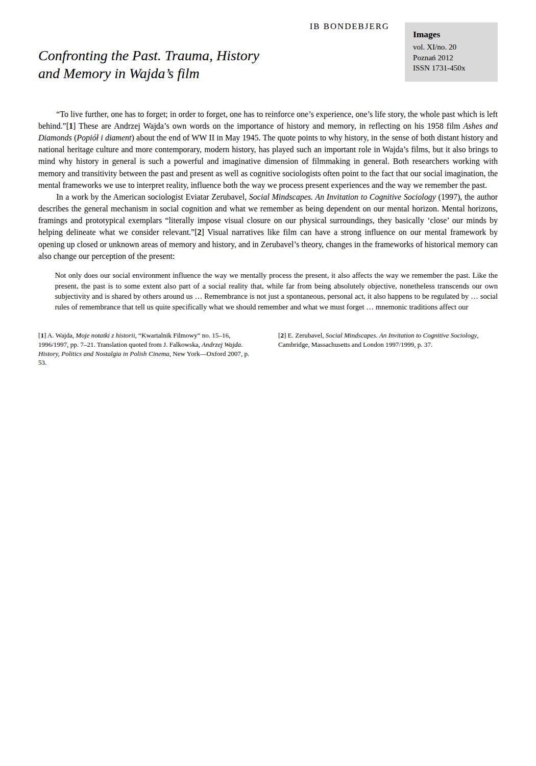IB BONDEBJERG
Confronting the Past. Trauma, History
and Memory in Wajda’s film
Images vol. XI/no. 20
Poznań 2012
ISSN 1731-450x
“To live further, one has to forget; in order to forget, one has to reinforce one’s experience, one’s life story, the whole past which is left behind.”[1] These are Andrzej Wajda’s own words on the importance of history and memory, in reflecting on his 1958 film Ashes and Diamonds (Popiół i diament) about the end of WW II in May 1945. The quote points to why history, in the sense of both distant history and national heritage culture and more contemporary, modern history, has played such an important role in Wajda’s films, but it also brings to mind why history in general is such a powerful and imaginative dimension of filmmaking in general. Both researchers working with memory and transitivity between the past and present as well as cognitive sociologists often point to the fact that our social imagination, the mental frameworks we use to interpret reality, influence both the way we process present experiences and the way we remember the past.
In a work by the American sociologist Eviatar Zerubavel, Social Mindscapes. An Invitation to Cognitive Sociology (1997), the author describes the general mechanism in social cognition and what we remember as being dependent on our mental horizon. Mental horizons, framings and prototypical exemplars “literally impose visual closure on our physical surroundings, they basically ‘close’ our minds by helping delineate what we consider relevant.”[2] Visual narratives like film can have a strong influence on our mental framework by opening up closed or unknown areas of memory and history, and in Zerubavel’s theory, changes in the frameworks of historical memory can also change our perception of the present:
Not only does our social environment influence the way we mentally process the present, it also affects the way we remember the past. Like the present, the past is to some extent also part of a social reality that, while far from being absolutely objective, nonetheless transcends our own subjectivity and is shared by others around us … Remembrance is not just a spontaneous, personal act, it also happens to be regulated by … social rules of remembrance that tell us quite specifically what we should remember and what we must forget … mnemonic traditions affect our
[1] A. Wajda, Moje notatki z historii, “Kwartalnik Filmowy” no. 15–16, 1996/1997, pp. 7–21. Translation quoted from J. Falkowska, Andrzej Wajda. History, Politics and Nostalgia in Polish Cinema, New York––Oxford 2007, p. 53.
[2] E. Zerubavel, Social Mindscapes. An Invitation to Cognitive Sociology, Cambridge, Massachusetts and London 1997/1999, p. 37.